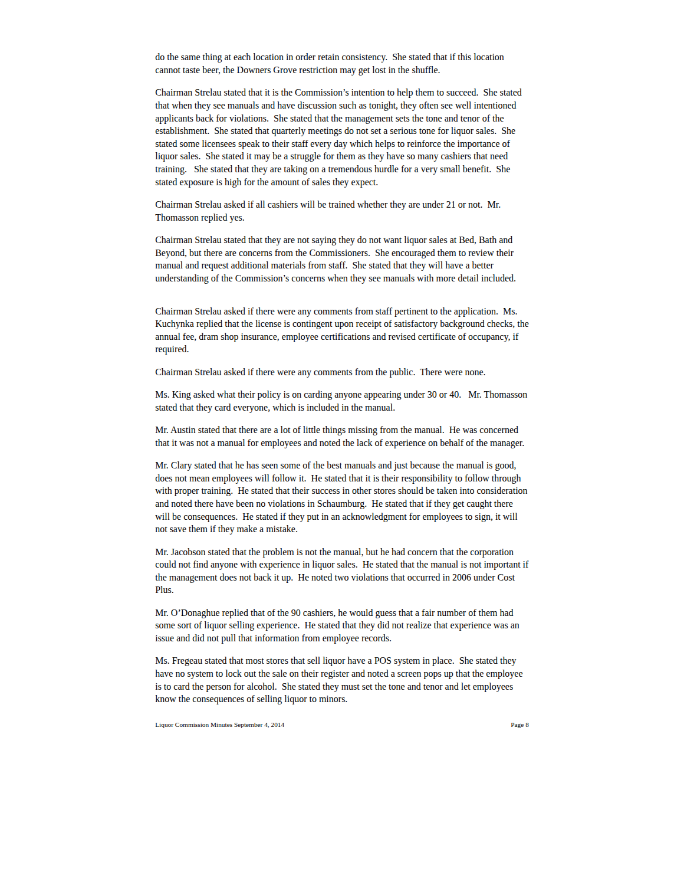do the same thing at each location in order retain consistency. She stated that if this location cannot taste beer, the Downers Grove restriction may get lost in the shuffle.
Chairman Strelau stated that it is the Commission’s intention to help them to succeed. She stated that when they see manuals and have discussion such as tonight, they often see well intentioned applicants back for violations. She stated that the management sets the tone and tenor of the establishment. She stated that quarterly meetings do not set a serious tone for liquor sales. She stated some licensees speak to their staff every day which helps to reinforce the importance of liquor sales. She stated it may be a struggle for them as they have so many cashiers that need training. She stated that they are taking on a tremendous hurdle for a very small benefit. She stated exposure is high for the amount of sales they expect.
Chairman Strelau asked if all cashiers will be trained whether they are under 21 or not. Mr. Thomasson replied yes.
Chairman Strelau stated that they are not saying they do not want liquor sales at Bed, Bath and Beyond, but there are concerns from the Commissioners. She encouraged them to review their manual and request additional materials from staff. She stated that they will have a better understanding of the Commission’s concerns when they see manuals with more detail included.
Chairman Strelau asked if there were any comments from staff pertinent to the application. Ms. Kuchynka replied that the license is contingent upon receipt of satisfactory background checks, the annual fee, dram shop insurance, employee certifications and revised certificate of occupancy, if required.
Chairman Strelau asked if there were any comments from the public. There were none.
Ms. King asked what their policy is on carding anyone appearing under 30 or 40. Mr. Thomasson stated that they card everyone, which is included in the manual.
Mr. Austin stated that there are a lot of little things missing from the manual. He was concerned that it was not a manual for employees and noted the lack of experience on behalf of the manager.
Mr. Clary stated that he has seen some of the best manuals and just because the manual is good, does not mean employees will follow it. He stated that it is their responsibility to follow through with proper training. He stated that their success in other stores should be taken into consideration and noted there have been no violations in Schaumburg. He stated that if they get caught there will be consequences. He stated if they put in an acknowledgment for employees to sign, it will not save them if they make a mistake.
Mr. Jacobson stated that the problem is not the manual, but he had concern that the corporation could not find anyone with experience in liquor sales. He stated that the manual is not important if the management does not back it up. He noted two violations that occurred in 2006 under Cost Plus.
Mr. O’Donaghue replied that of the 90 cashiers, he would guess that a fair number of them had some sort of liquor selling experience. He stated that they did not realize that experience was an issue and did not pull that information from employee records.
Ms. Fregeau stated that most stores that sell liquor have a POS system in place. She stated they have no system to lock out the sale on their register and noted a screen pops up that the employee is to card the person for alcohol. She stated they must set the tone and tenor and let employees know the consequences of selling liquor to minors.
Liquor Commission Minutes September 4, 2014 Page 8